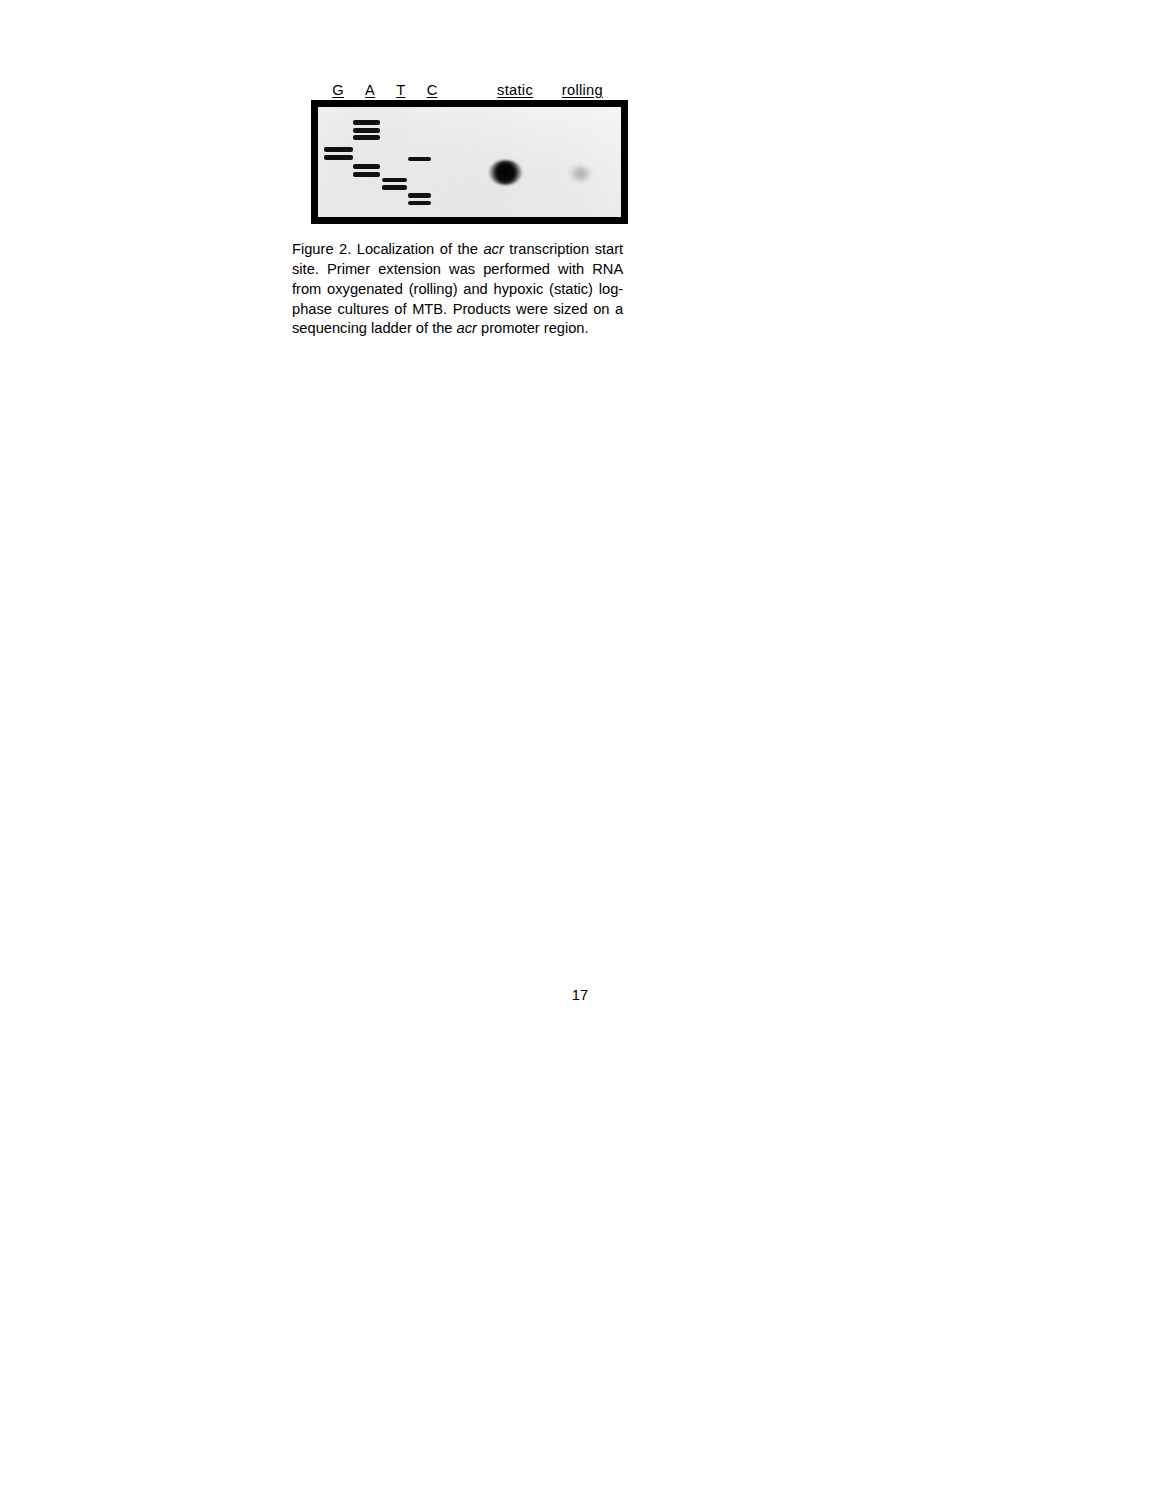G A T C static rolling
Figure 2. Localization of the acr transcription start site. Primer extension was performed with RNA from oxygenated (rolling) and hypoxic (static) log-phase cultures of MTB. Products were sized on a sequencing ladder of the acr promoter region.
17